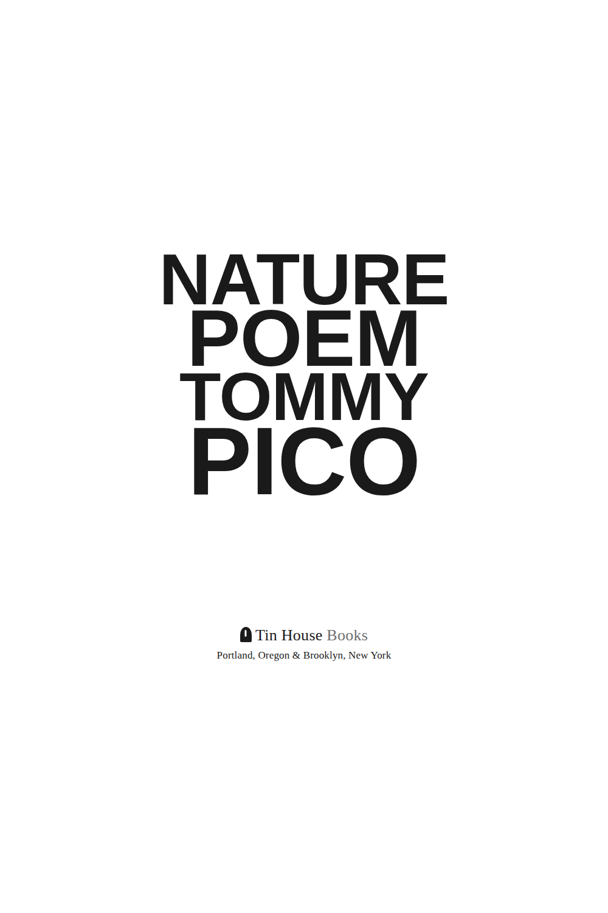Nature Poem Tommy Pico
Tin House Books
Portland, Oregon & Brooklyn, New York